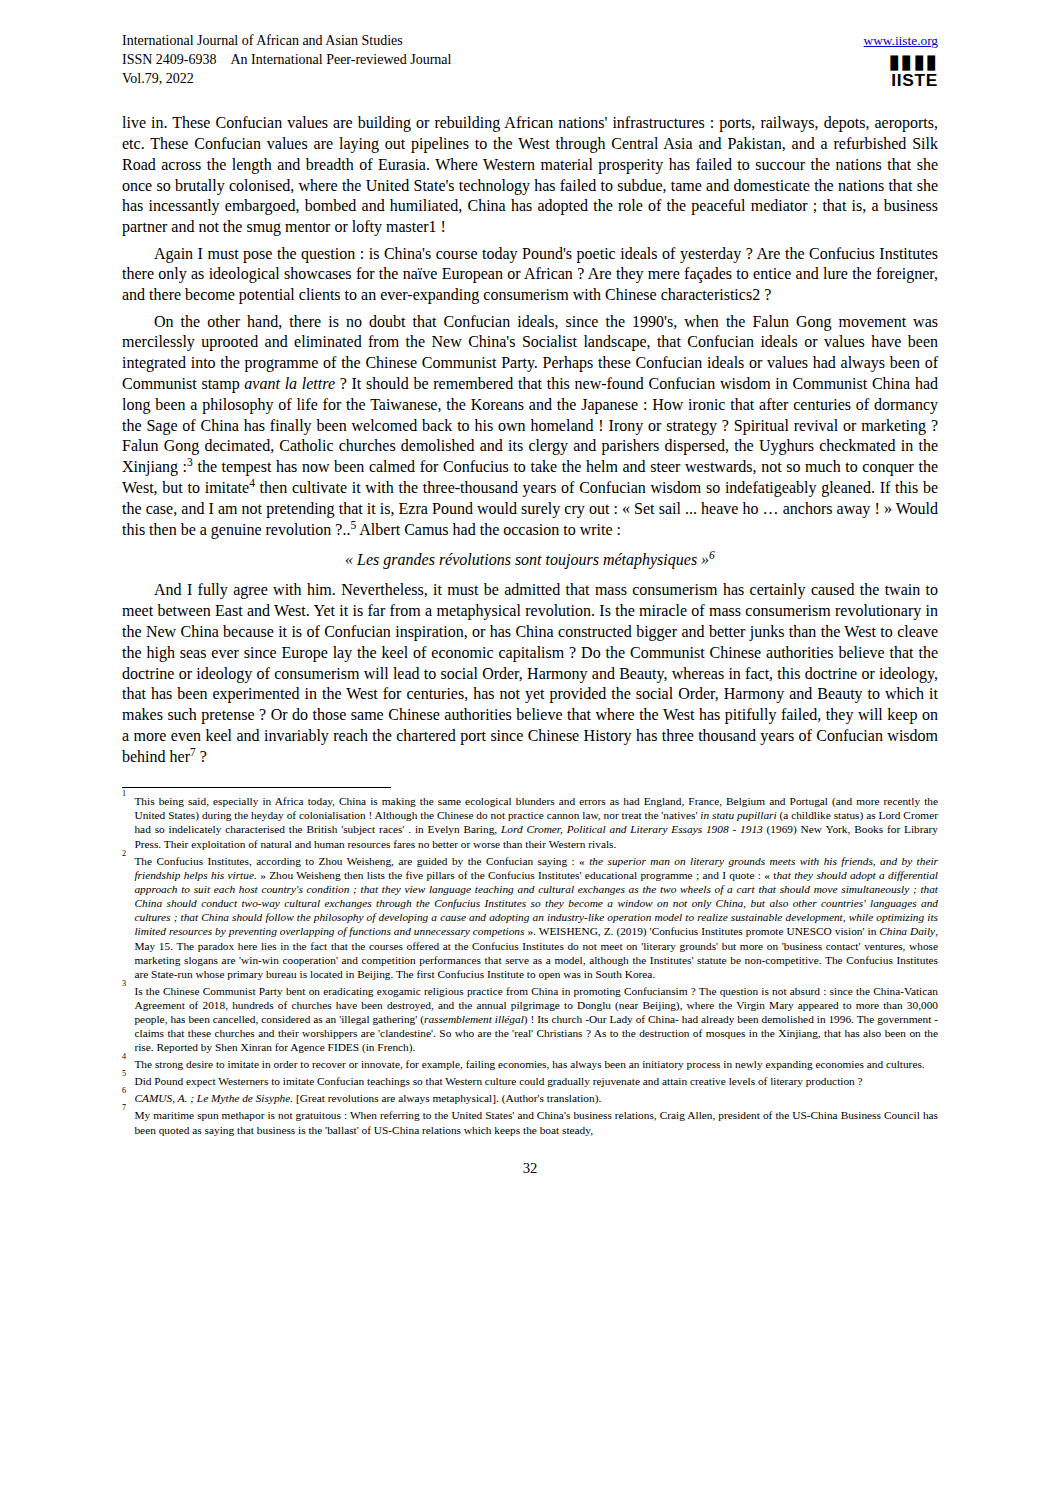International Journal of African and Asian Studies ISSN 2409-6938 An International Peer-reviewed Journal Vol.79, 2022
www.iiste.org ▮▮▮▮ IISTE
live in. These Confucian values are building or rebuilding African nations' infrastructures : ports, railways, depots, aeroports, etc. These Confucian values are laying out pipelines to the West through Central Asia and Pakistan, and a refurbished Silk Road across the length and breadth of Eurasia. Where Western material prosperity has failed to succour the nations that she once so brutally colonised, where the United State's technology has failed to subdue, tame and domesticate the nations that she has incessantly embargoed, bombed and humiliated, China has adopted the role of the peaceful mediator ; that is, a business partner and not the smug mentor or lofty master1 !
Again I must pose the question : is China's course today Pound's poetic ideals of yesterday ? Are the Confucius Institutes there only as ideological showcases for the naïve European or African ? Are they mere façades to entice and lure the foreigner, and there become potential clients to an ever-expanding consumerism with Chinese characteristics2 ?
On the other hand, there is no doubt that Confucian ideals, since the 1990's, when the Falun Gong movement was mercilessly uprooted and eliminated from the New China's Socialist landscape, that Confucian ideals or values have been integrated into the programme of the Chinese Communist Party. Perhaps these Confucian ideals or values had always been of Communist stamp avant la lettre ? It should be remembered that this new-found Confucian wisdom in Communist China had long been a philosophy of life for the Taiwanese, the Koreans and the Japanese : How ironic that after centuries of dormancy the Sage of China has finally been welcomed back to his own homeland ! Irony or strategy ? Spiritual revival or marketing ? Falun Gong decimated, Catholic churches demolished and its clergy and parishers dispersed, the Uyghurs checkmated in the Xinjiang :3 the tempest has now been calmed for Confucius to take the helm and steer westwards, not so much to conquer the West, but to imitate4 then cultivate it with the three-thousand years of Confucian wisdom so indefatigeably gleaned. If this be the case, and I am not pretending that it is, Ezra Pound would surely cry out : « Set sail ... heave ho … anchors away ! » Would this then be a genuine revolution ?..5 Albert Camus had the occasion to write :
« Les grandes révolutions sont toujours métaphysiques »6
And I fully agree with him. Nevertheless, it must be admitted that mass consumerism has certainly caused the twain to meet between East and West. Yet it is far from a metaphysical revolution. Is the miracle of mass consumerism revolutionary in the New China because it is of Confucian inspiration, or has China constructed bigger and better junks than the West to cleave the high seas ever since Europe lay the keel of economic capitalism ? Do the Communist Chinese authorities believe that the doctrine or ideology of consumerism will lead to social Order, Harmony and Beauty, whereas in fact, this doctrine or ideology, that has been experimented in the West for centuries, has not yet provided the social Order, Harmony and Beauty to which it makes such pretense ? Or do those same Chinese authorities believe that where the West has pitifully failed, they will keep on a more even keel and invariably reach the chartered port since Chinese History has three thousand years of Confucian wisdom behind her7 ?
1 This being said, especially in Africa today, China is making the same ecological blunders and errors as had England, France, Belgium and Portugal (and more recently the United States) during the heyday of colonialisation ! Although the Chinese do not practice cannon law, nor treat the 'natives' in statu pupillari (a childlike status) as Lord Cromer had so indelicately characterised the British 'subject races' . in Evelyn Baring, Lord Cromer, Political and Literary Essays 1908 - 1913 (1969) New York, Books for Library Press. Their exploitation of natural and human resources fares no better or worse than their Western rivals.
2 The Confucius Institutes, according to Zhou Weisheng, are guided by the Confucian saying : « the superior man on literary grounds meets with his friends, and by their friendship helps his virtue. » Zhou Weisheng then lists the five pillars of the Confucius Institutes' educational programme ; and I quote : « that they should adopt a differential approach to suit each host country's condition ; that they view language teaching and cultural exchanges as the two wheels of a cart that should move simultaneously ; that China should conduct two-way cultural exchanges through the Confucius Institutes so they become a window on not only China, but also other countries' languages and cultures ; that China should follow the philosophy of developing a cause and adopting an industry-like operation model to realize sustainable development, while optimizing its limited resources by preventing overlapping of functions and unnecessary competions ». WEISHENG, Z. (2019) 'Confucius Institutes promote UNESCO vision' in China Daily, May 15. The paradox here lies in the fact that the courses offered at the Confucius Institutes do not meet on 'literary grounds' but more on 'business contact' ventures, whose marketing slogans are 'win-win cooperation' and competition performances that serve as a model, although the Institutes' statute be non-competitive. The Confucius Institutes are State-run whose primary bureau is located in Beijing. The first Confucius Institute to open was in South Korea.
3 Is the Chinese Communist Party bent on eradicating exogamic religious practice from China in promoting Confuciansim ? The question is not absurd : since the China-Vatican Agreement of 2018, hundreds of churches have been destroyed, and the annual pilgrimage to Donglu (near Beijing), where the Virgin Mary appeared to more than 30,000 people, has been cancelled, considered as an 'illegal gathering' (rassemblement illégal) ! Its church -Our Lady of China- had already been demolished in 1996. The government -claims that these churches and their worshippers are 'clandestine'. So who are the 'real' Christians ? As to the destruction of mosques in the Xinjiang, that has also been on the rise. Reported by Shen Xinran for Agence FIDES (in French).
4 The strong desire to imitate in order to recover or innovate, for example, failing economies, has always been an initiatory process in newly expanding economies and cultures.
5 Did Pound expect Westerners to imitate Confucian teachings so that Western culture could gradually rejuvenate and attain creative levels of literary production ?
6 CAMUS, A. ; Le Mythe de Sisyphe. [Great revolutions are always metaphysical]. (Author's translation).
7 My maritime spun methapor is not gratuitous : When referring to the United States' and China's business relations, Craig Allen, president of the US-China Business Council has been quoted as saying that business is the 'ballast' of US-China relations which keeps the boat steady,
32